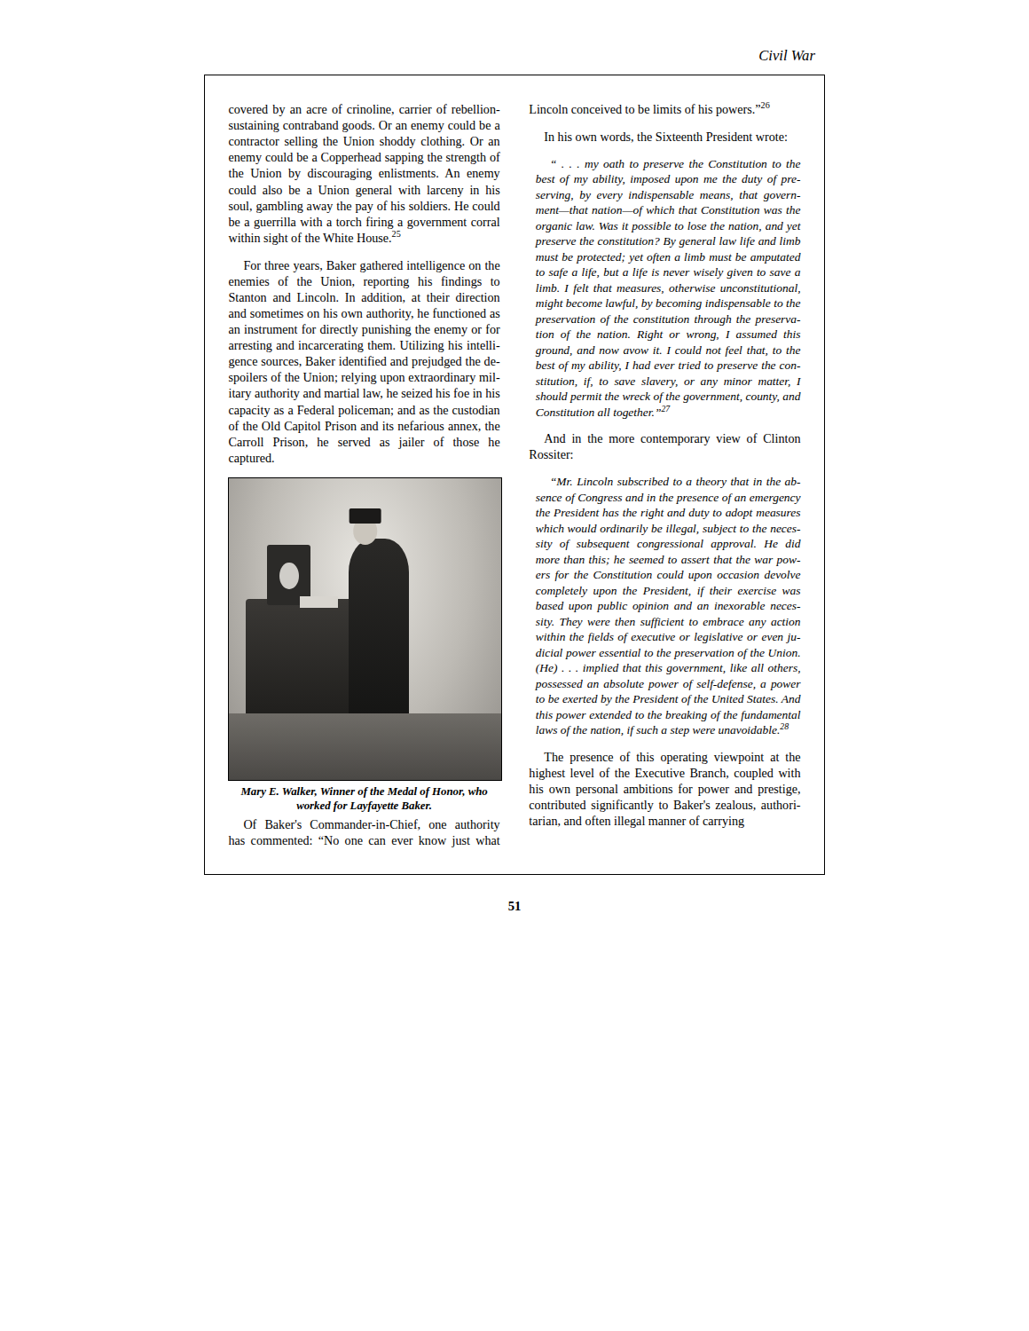Civil War
covered by an acre of crinoline, carrier of rebellion-sustaining contraband goods. Or an enemy could be a contractor selling the Union shoddy clothing. Or an enemy could be a Copperhead sapping the strength of the Union by discouraging enlistments. An enemy could also be a Union general with larceny in his soul, gambling away the pay of his soldiers. He could be a guerrilla with a torch firing a government corral within sight of the White House.25
For three years, Baker gathered intelligence on the enemies of the Union, reporting his findings to Stanton and Lincoln. In addition, at their direction and sometimes on his own authority, he functioned as an instrument for directly punishing the enemy or for arresting and incarcerating them. Utilizing his intelligence sources, Baker identified and prejudged the despoilers of the Union; relying upon extraordinary military authority and martial law, he seized his foe in his capacity as a Federal policeman; and as the custodian of the Old Capitol Prison and its nefarious annex, the Carroll Prison, he served as jailer of those he captured.
Mary E. Walker, Winner of the Medal of Honor, who worked for Layfayette Baker.
Of Baker's Commander-in-Chief, one authority has commented: “No one can ever know just what Lincoln conceived to be limits of his powers.”26
In his own words, the Sixteenth President wrote:
“ . . . my oath to preserve the Constitution to the best of my ability, imposed upon me the duty of preserving, by every indispensable means, that government—that nation—of which that Constitution was the organic law. Was it possible to lose the nation, and yet preserve the constitution? By general law life and limb must be protected; yet often a limb must be amputated to safe a life, but a life is never wisely given to save a limb. I felt that measures, otherwise unconstitutional, might become lawful, by becoming indispensable to the preservation of the constitution through the preservation of the nation. Right or wrong, I assumed this ground, and now avow it. I could not feel that, to the best of my ability, I had ever tried to preserve the constitution, if, to save slavery, or any minor matter, I should permit the wreck of the government, county, and Constitution all together.”27
And in the more contemporary view of Clinton Rossiter:
“Mr. Lincoln subscribed to a theory that in the absence of Congress and in the presence of an emergency the President has the right and duty to adopt measures which would ordinarily be illegal, subject to the necessity of subsequent congressional approval. He did more than this; he seemed to assert that the war powers for the Constitution could upon occasion devolve completely upon the President, if their exercise was based upon public opinion and an inexorable necessity. They were then sufficient to embrace any action within the fields of executive or legislative or even judicial power essential to the preservation of the Union. (He) . . . implied that this government, like all others, possessed an absolute power of self-defense, a power to be exerted by the President of the United States. And this power extended to the breaking of the fundamental laws of the nation, if such a step were unavoidable.28
The presence of this operating viewpoint at the highest level of the Executive Branch, coupled with his own personal ambitions for power and prestige, contributed significantly to Baker's zealous, authoritarian, and often illegal manner of carrying
51